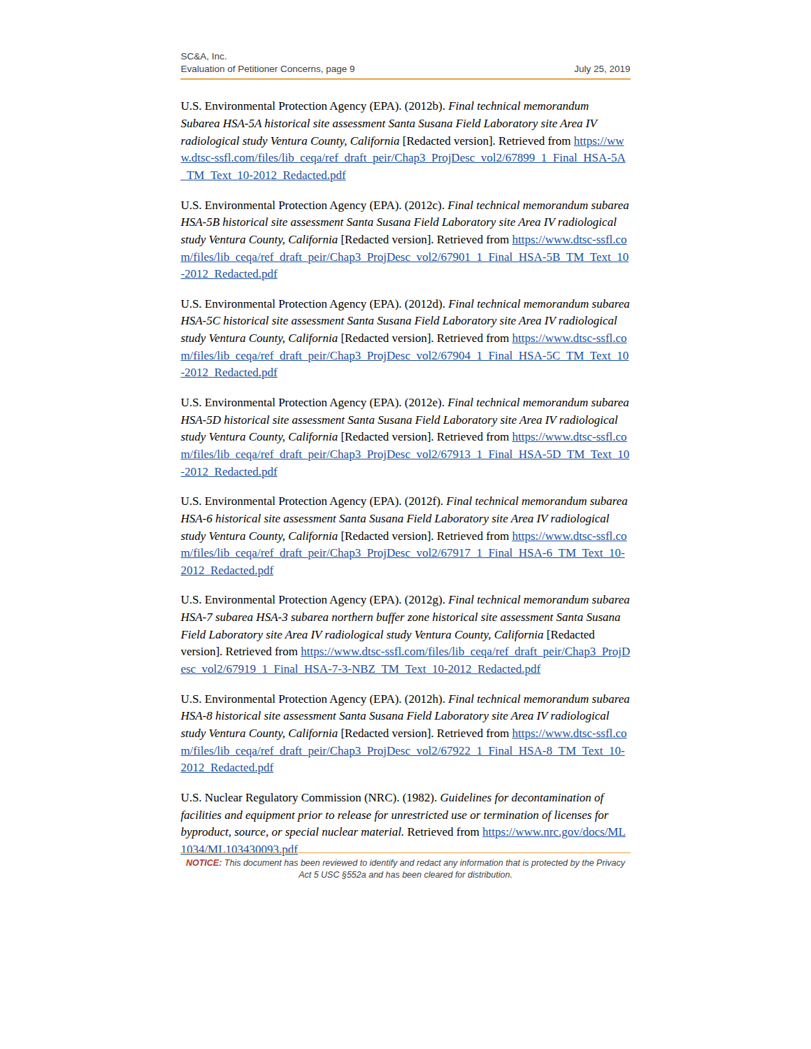SC&A, Inc. Evaluation of Petitioner Concerns, page 9 July 25, 2019
U.S. Environmental Protection Agency (EPA). (2012b). Final technical memorandum Subarea HSA-5A historical site assessment Santa Susana Field Laboratory site Area IV radiological study Ventura County, California [Redacted version]. Retrieved from https://www.dtsc-ssfl.com/files/lib_ceqa/ref_draft_peir/Chap3_ProjDesc_vol2/67899_1_Final_HSA-5A_TM_Text_10-2012_Redacted.pdf
U.S. Environmental Protection Agency (EPA). (2012c). Final technical memorandum subarea HSA-5B historical site assessment Santa Susana Field Laboratory site Area IV radiological study Ventura County, California [Redacted version]. Retrieved from https://www.dtsc-ssfl.com/files/lib_ceqa/ref_draft_peir/Chap3_ProjDesc_vol2/67901_1_Final_HSA-5B_TM_Text_10-2012_Redacted.pdf
U.S. Environmental Protection Agency (EPA). (2012d). Final technical memorandum subarea HSA-5C historical site assessment Santa Susana Field Laboratory site Area IV radiological study Ventura County, California [Redacted version]. Retrieved from https://www.dtsc-ssfl.com/files/lib_ceqa/ref_draft_peir/Chap3_ProjDesc_vol2/67904_1_Final_HSA-5C_TM_Text_10-2012_Redacted.pdf
U.S. Environmental Protection Agency (EPA). (2012e). Final technical memorandum subarea HSA-5D historical site assessment Santa Susana Field Laboratory site Area IV radiological study Ventura County, California [Redacted version]. Retrieved from https://www.dtsc-ssfl.com/files/lib_ceqa/ref_draft_peir/Chap3_ProjDesc_vol2/67913_1_Final_HSA-5D_TM_Text_10-2012_Redacted.pdf
U.S. Environmental Protection Agency (EPA). (2012f). Final technical memorandum subarea HSA-6 historical site assessment Santa Susana Field Laboratory site Area IV radiological study Ventura County, California [Redacted version]. Retrieved from https://www.dtsc-ssfl.com/files/lib_ceqa/ref_draft_peir/Chap3_ProjDesc_vol2/67917_1_Final_HSA-6_TM_Text_10-2012_Redacted.pdf
U.S. Environmental Protection Agency (EPA). (2012g). Final technical memorandum subarea HSA-7 subarea HSA-3 subarea northern buffer zone historical site assessment Santa Susana Field Laboratory site Area IV radiological study Ventura County, California [Redacted version]. Retrieved from https://www.dtsc-ssfl.com/files/lib_ceqa/ref_draft_peir/Chap3_ProjDesc_vol2/67919_1_Final_HSA-7-3-NBZ_TM_Text_10-2012_Redacted.pdf
U.S. Environmental Protection Agency (EPA). (2012h). Final technical memorandum subarea HSA-8 historical site assessment Santa Susana Field Laboratory site Area IV radiological study Ventura County, California [Redacted version]. Retrieved from https://www.dtsc-ssfl.com/files/lib_ceqa/ref_draft_peir/Chap3_ProjDesc_vol2/67922_1_Final_HSA-8_TM_Text_10-2012_Redacted.pdf
U.S. Nuclear Regulatory Commission (NRC). (1982). Guidelines for decontamination of facilities and equipment prior to release for unrestricted use or termination of licenses for byproduct, source, or special nuclear material. Retrieved from https://www.nrc.gov/docs/ML1034/ML103430093.pdf
NOTICE: This document has been reviewed to identify and redact any information that is protected by the Privacy Act 5 USC §552a and has been cleared for distribution.